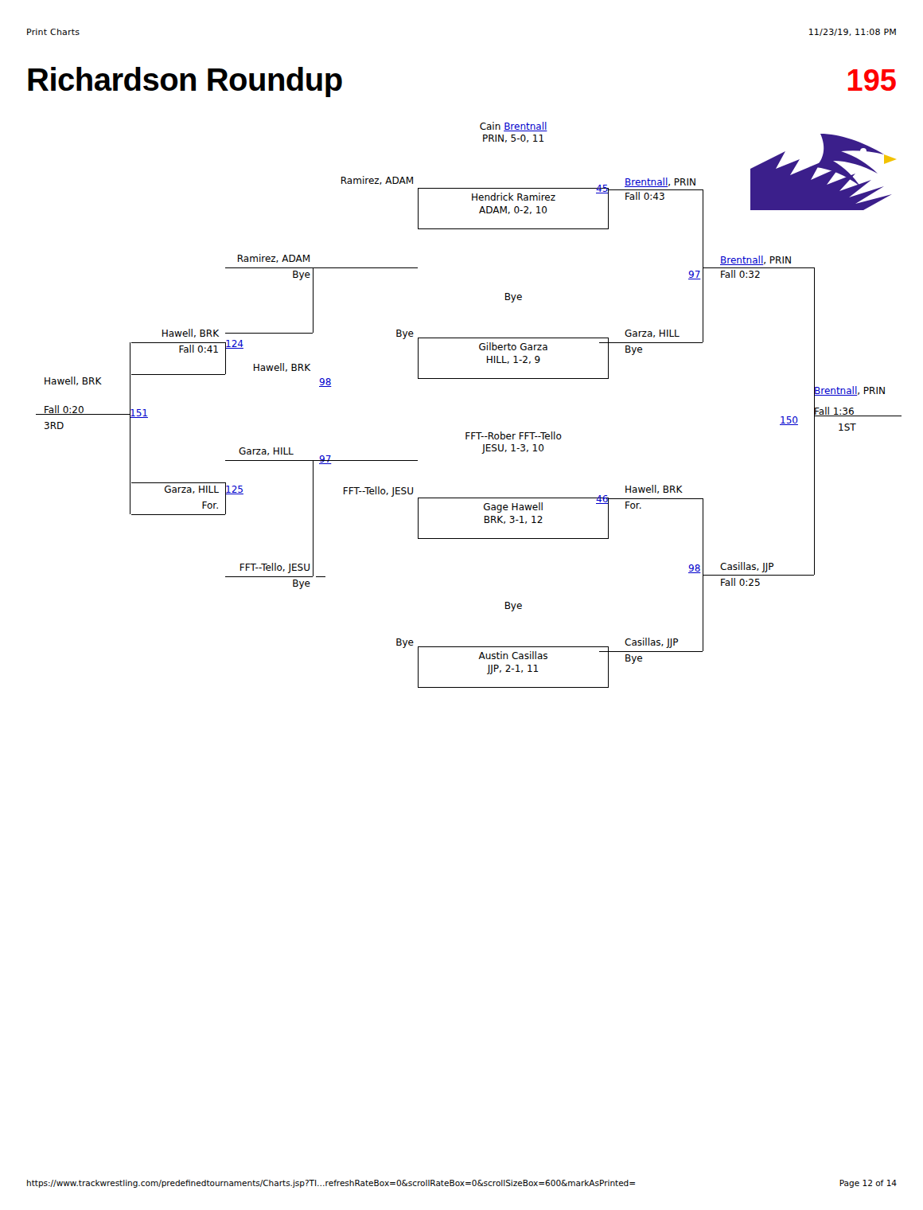Print Charts
11/23/19, 11:08 PM
Richardson Roundup
195
BRACKET CONTENT
Cain Brentnall
PRIN, 5-0, 11
Hendrick Ramirez
ADAM, 0-2, 10
Ramirez, ADAM
45
Bye
Gilberto Garza
HILL, 1-2, 9
Bye
FFT--Rober FFT--Tello
JESU, 1-3, 10
Gage Hawell
BRK, 3-1, 12
FFT--Tello, JESU
46
Bye
Austin Casillas
JJP, 2-1, 11
Bye
Ramirez, ADAM
Bye
124
Hawell, BRK
Fall 0:41
Hawell, BRK
98
Garza, HILL
97 125
Garza, HILL
For.
FFT--Tello, JESU
Bye
Hawell, BRK
Fall 0:20
3RD
151
Brentnall, PRIN
Fall 0:43
Garza, HILL
Bye
Hawell, BRK
For.
Casillas, JJP
Fall 0:25
98
Casillas, JJP
Bye
Brentnall, PRIN
Fall 0:32
97
Brentnall, PRIN
Fall 1:36
1ST
150 LINE WORK
https://www.trackwrestling.com/predefinedtournaments/Charts.jsp?TI…refreshRateBox=0&scrollRateBox=0&scrollSizeBox=600&markAsPrinted= Page 12 of 14